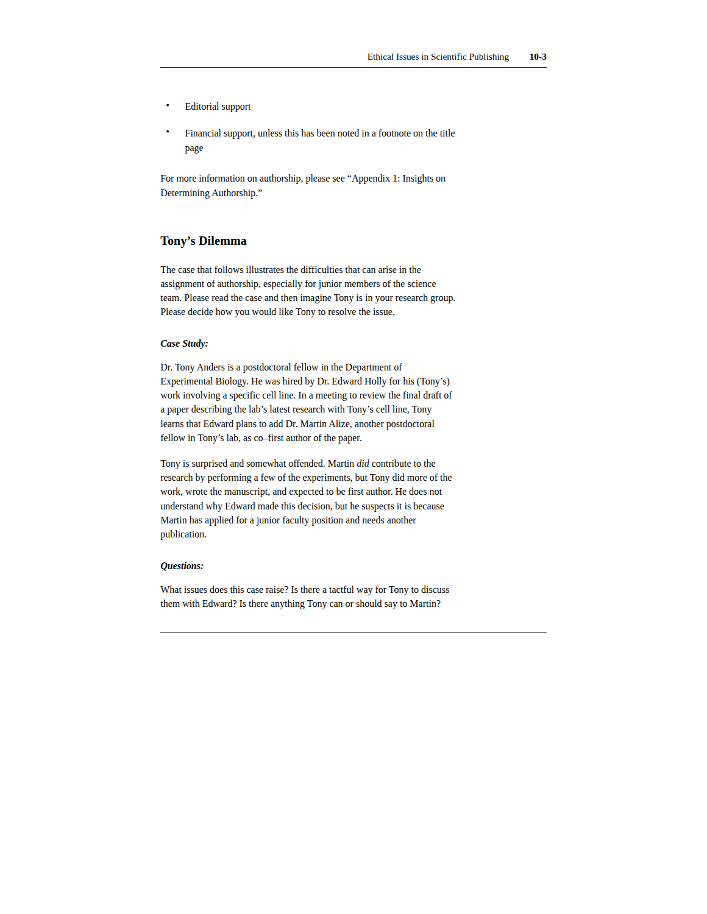Ethical Issues in Scientific Publishing 10-3
Editorial support
Financial support, unless this has been noted in a footnote on the title page
For more information on authorship, please see “Appendix 1: Insights on Determining Authorship.”
Tony’s Dilemma
The case that follows illustrates the difficulties that can arise in the assignment of authorship, especially for junior members of the science team. Please read the case and then imagine Tony is in your research group. Please decide how you would like Tony to resolve the issue.
Case Study:
Dr. Tony Anders is a postdoctoral fellow in the Department of Experimental Biology. He was hired by Dr. Edward Holly for his (Tony’s) work involving a specific cell line. In a meeting to review the final draft of a paper describing the lab’s latest research with Tony’s cell line, Tony learns that Edward plans to add Dr. Martin Alize, another postdoctoral fellow in Tony’s lab, as co–first author of the paper.
Tony is surprised and somewhat offended. Martin did contribute to the research by performing a few of the experiments, but Tony did more of the work, wrote the manuscript, and expected to be first author. He does not understand why Edward made this decision, but he suspects it is because Martin has applied for a junior faculty position and needs another publication.
Questions:
What issues does this case raise? Is there a tactful way for Tony to discuss them with Edward? Is there anything Tony can or should say to Martin?